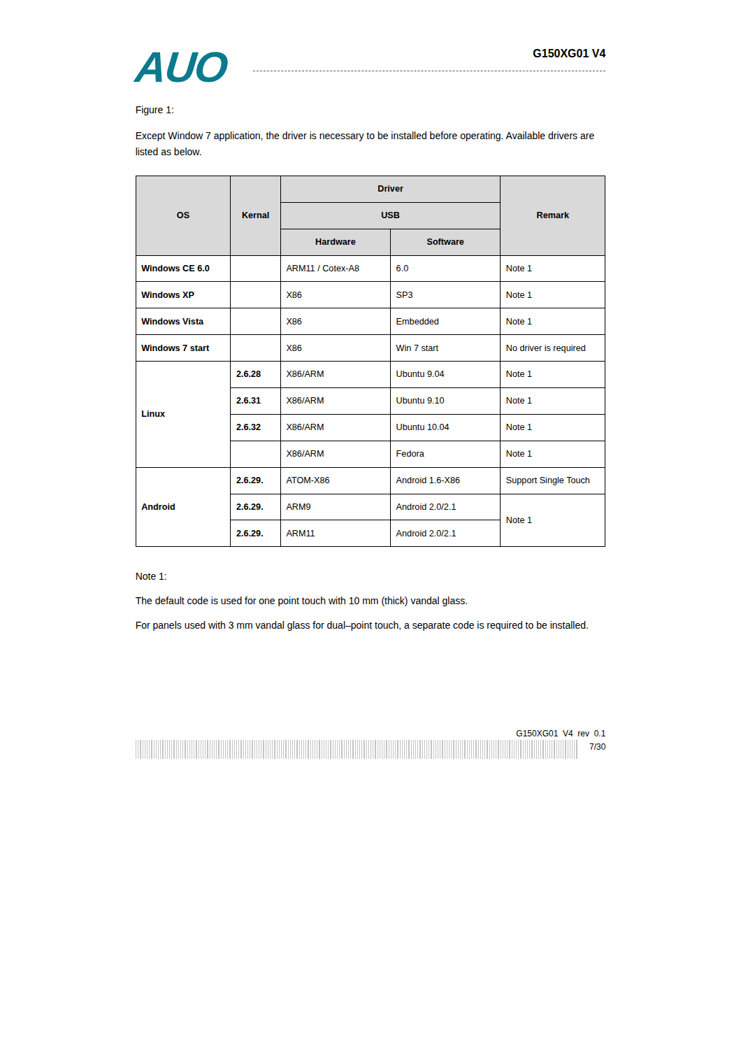AUO
G150XG01 V4
Figure 1:
Except Window 7 application, the driver is necessary to be installed before operating. Available drivers are listed as below.
| OS | Kernal | Driver | Remark |
| --- | --- | --- | --- |
| USB |
| Hardware | Software |
| Windows CE 6.0 | | ARM11 / Cotex-A8 | 6.0 | Note 1 |
| Windows XP | | X86 | SP3 | Note 1 |
| Windows Vista | | X86 | Embedded | Note 1 |
| Windows 7 start | | X86 | Win 7 start | No driver is required |
| Linux | 2.6.28 | X86/ARM | Ubuntu 9.04 | Note 1 |
| 2.6.31 | X86/ARM | Ubuntu 9.10 | Note 1 |
| 2.6.32 | X86/ARM | Ubuntu 10.04 | Note 1 |
| | X86/ARM | Fedora | Note 1 |
| Android | 2.6.29. | ATOM-X86 | Android 1.6-X86 | Support Single Touch |
| 2.6.29. | ARM9 | Android 2.0/2.1 | Note 1 |
| 2.6.29. | ARM11 | Android 2.0/2.1 |
Note 1:
The default code is used for one point touch with 10 mm (thick) vandal glass.
For panels used with 3 mm vandal glass for dual–point touch, a separate code is required to be installed.
G150XG01 V4 rev 0.1
7/30